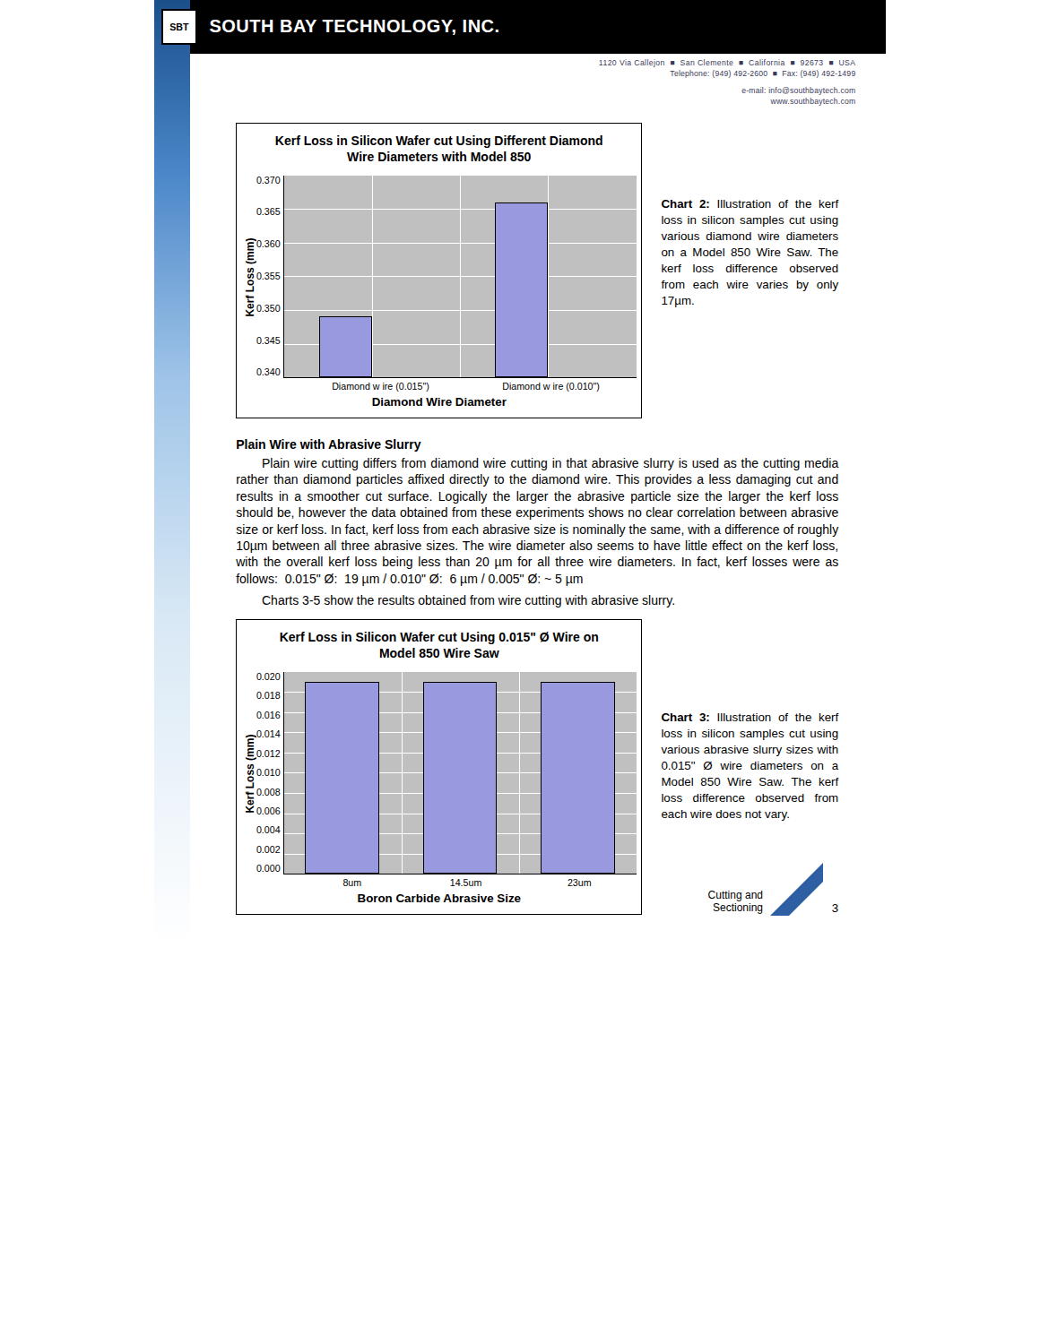SBT
SOUTH BAY TECHNOLOGY, INC.
1120 Via Callejon ■ San Clemente ■ California ■ 92673 ■ USA
Telephone: (949) 492-2600 ■ Fax: (949) 492-1499
e-mail: info@southbaytech.com
www.southbaytech.com
Kerf Loss in Silicon Wafer cut Using Different Diamond
Wire Diameters with Model 850
Kerf Loss (mm)
0.370 0.365 0.360 0.355 0.350 0.345 0.340
Diamond w ire (0.015") Diamond w ire (0.010")
Diamond Wire Diameter
Chart 2: Illustration of the kerf loss in silicon samples cut using various diamond wire diameters on a Model 850 Wire Saw. The kerf loss difference observed from each wire varies by only 17µm.
Plain Wire with Abrasive Slurry
Plain wire cutting differs from diamond wire cutting in that abrasive slurry is used as the cutting media rather than diamond particles affixed directly to the diamond wire. This provides a less damaging cut and results in a smoother cut surface. Logically the larger the abrasive particle size the larger the kerf loss should be, however the data obtained from these experiments shows no clear correlation between abrasive size or kerf loss. In fact, kerf loss from each abrasive size is nominally the same, with a difference of roughly 10µm between all three abrasive sizes. The wire diameter also seems to have little effect on the kerf loss, with the overall kerf loss being less than 20 µm for all three wire diameters. In fact, kerf losses were as follows: 0.015" Ø: 19 µm / 0.010" Ø: 6 µm / 0.005" Ø: ~ 5 µm
Charts 3-5 show the results obtained from wire cutting with abrasive slurry.
Kerf Loss in Silicon Wafer cut Using 0.015" Ø Wire on
Model 850 Wire Saw
Kerf Loss (mm)
0.020 0.018 0.016 0.014 0.012 0.010 0.008 0.006 0.004 0.002 0.000
8um 14.5um 23um
Boron Carbide Abrasive Size
Chart 3: Illustration of the kerf loss in silicon samples cut using various abrasive slurry sizes with 0.015" Ø wire diameters on a Model 850 Wire Saw. The kerf loss difference observed from each wire does not vary.
Cutting and
Sectioning
3